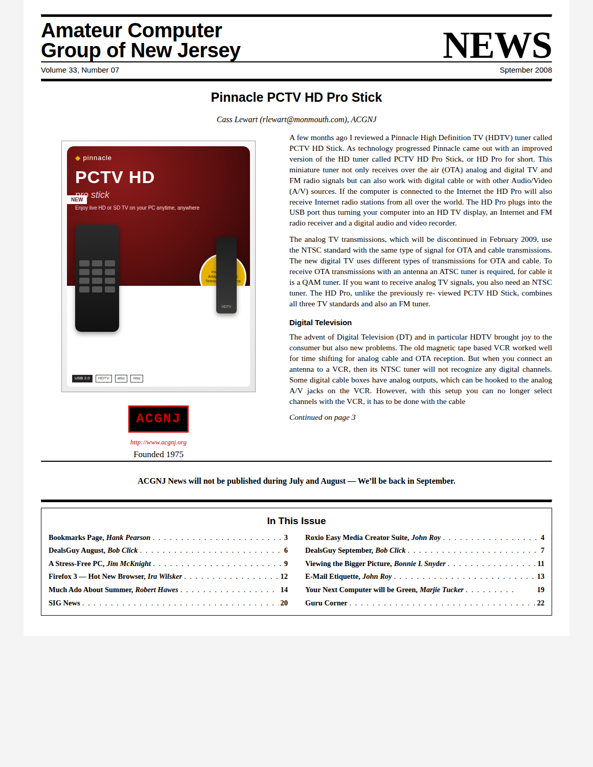Amateur Computer
Group of New Jersey
NEWS
Volume 33, Number 07 Sptember 2008
Pinnacle PCTV HD Pro Stick
Cass Lewart (rlewart@monmouth.com), ACGNJ
◆ pinnacle
PCTV HD
pro stick
Enjoy live HD or SD TV on your PC anytime, anywhere
NEW
Included A/V Adapter Cable & Telescopic Antenna
USB 2.0 HDTV atsc ntsc
ACGNJ
http://www.acgnj.org
Founded 1975
A few months ago I reviewed a Pinnacle High Definition TV (HDTV) tuner called PCTV HD Stick. As technology progressed Pinnacle came out with an improved version of the HD tuner called PCTV HD Pro Stick, or HD Pro for short. This miniature tuner not only receives over the air (OTA) analog and digital TV and FM radio signals but can also work with digital cable or with other Audio/Video (A/V) sources. If the computer is connected to the Internet the HD Pro will also receive Internet radio stations from all over the world. The HD Pro plugs into the USB port thus turning your computer into an HD TV display, an Internet and FM radio receiver and a digital audio and video recorder.
The analog TV transmissions, which will be discontinued in February 2009, use the NTSC standard with the same type of signal for OTA and cable transmissions. The new digital TV uses different types of transmissions for OTA and cable. To receive OTA transmissions with an antenna an ATSC tuner is required, for cable it is a QAM tuner. If you want to receive analog TV signals, you also need an NTSC tuner. The HD Pro, unlike the previously re- viewed PCTV HD Stick, combines all three TV standards and also an FM tuner.
Digital Television
The advent of Digital Television (DT) and in particular HDTV brought joy to the consumer but also new problems. The old magnetic tape based VCR worked well for time shifting for analog cable and OTA reception. But when you connect an antenna to a VCR, then its NTSC tuner will not recognize any digital channels. Some digital cable boxes have analog outputs, which can be hooked to the analog A/V jacks on the VCR. However, with this setup you can no longer select channels with the VCR, it has to be done with the cable
Continued on page 3
ACGNJ News will not be published during July and August — We’ll be back in September.
In This Issue
Bookmarks Page, Hank Pearson. . . . . . . . . . . . . . . . . . . . . . . . . . . . . . 3
Roxio Easy Media Creator Suite, John Roy. . . . . . . . . . . . . . . . . . . . 4
DealsGuy August, Bob Click. . . . . . . . . . . . . . . . . . . . . . . . . . . . . . 6
DealsGuy September, Bob Click. . . . . . . . . . . . . . . . . . . . . . . . . . 7
A Stress-Free PC, Jim McKnight. . . . . . . . . . . . . . . . . . . . . . . . . . 9
Viewing the Bigger Picture, Bonnie L Snyder. . . . . . . . . . . . . . . . 11
Firefox 3 — Hot New Browser, Ira Wilsker. . . . . . . . . . . . . . . . . . . 12
E-Mail Etiquette, John Roy. . . . . . . . . . . . . . . . . . . . . . . . . . . . . 13
Much Ado About Summer, Robert Hawes. . . . . . . . . . . . . . . . . . . 14
Your Next Computer will be Green, Marjie Tucker. . . . . . . . . 19
SIG News. . . . . . . . . . . . . . . . . . . . . . . . . . . . . . . . . . . . . . . . . . 20
Guru Corner. . . . . . . . . . . . . . . . . . . . . . . . . . . . . . . . . . . . . . . 22